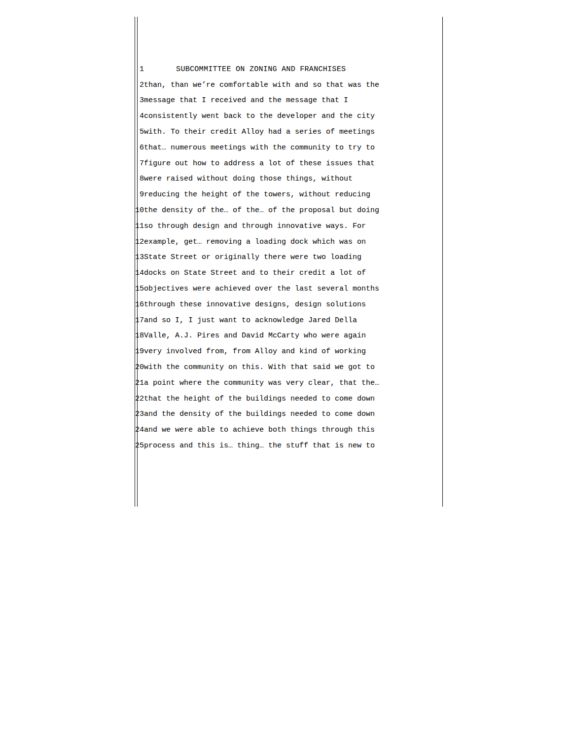| 1 | SUBCOMMITTEE ON ZONING AND FRANCHISES |
| 2 | than, than we’re comfortable with and so that was the |
| 3 | message that I received and the message that I |
| 4 | consistently went back to the developer and the city |
| 5 | with. To their credit Alloy had a series of meetings |
| 6 | that… numerous meetings with the community to try to |
| 7 | figure out how to address a lot of these issues that |
| 8 | were raised without doing those things, without |
| 9 | reducing the height of the towers, without reducing |
| 10 | the density of the… of the… of the proposal but doing |
| 11 | so through design and through innovative ways. For |
| 12 | example, get… removing a loading dock which was on |
| 13 | State Street or originally there were two loading |
| 14 | docks on State Street and to their credit a lot of |
| 15 | objectives were achieved over the last several months |
| 16 | through these innovative designs, design solutions |
| 17 | and so I, I just want to acknowledge Jared Della |
| 18 | Valle, A.J. Pires and David McCarty who were again |
| 19 | very involved from, from Alloy and kind of working |
| 20 | with the community on this. With that said we got to |
| 21 | a point where the community was very clear, that the… |
| 22 | that the height of the buildings needed to come down |
| 23 | and the density of the buildings needed to come down |
| 24 | and we were able to achieve both things through this |
| 25 | process and this is… thing… the stuff that is new to |